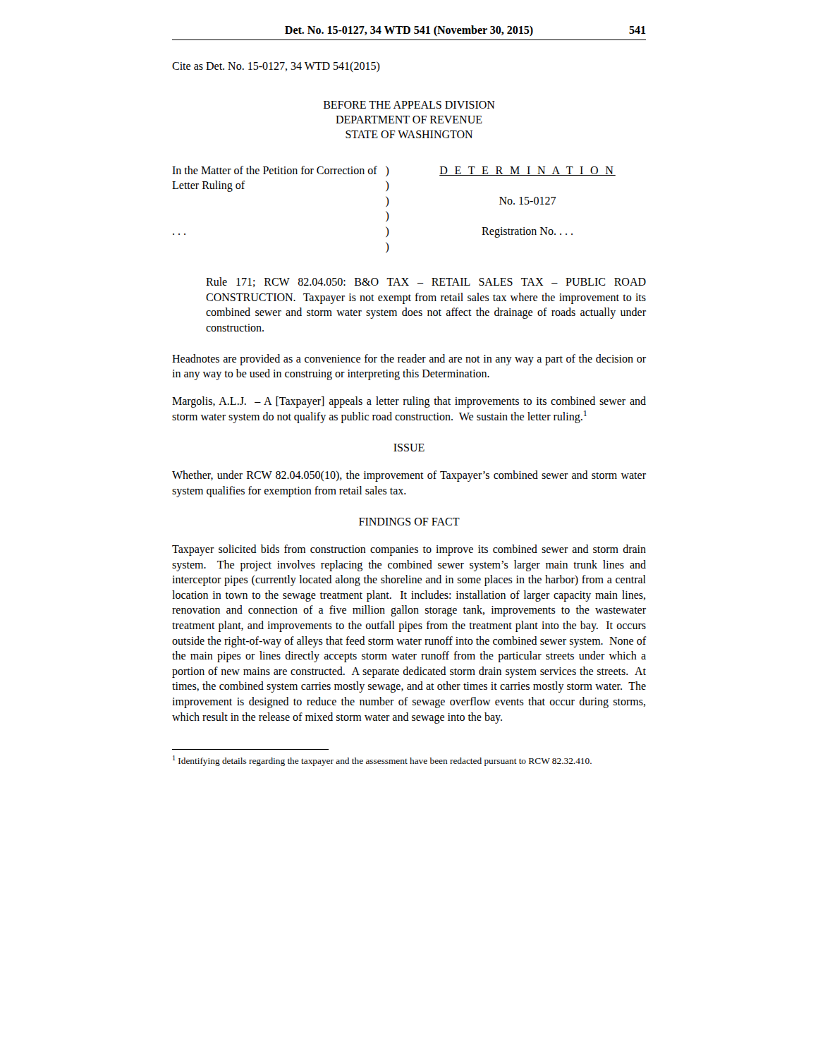Det. No. 15-0127, 34 WTD 541 (November 30, 2015) 541
Cite as Det. No. 15-0127, 34 WTD 541(2015)
BEFORE THE APPEALS DIVISION
DEPARTMENT OF REVENUE
STATE OF WASHINGTON
| In the Matter of the Petition for Correction of Letter Ruling of | ) ) | D E T E R M I N A T I O N |
| | ) | No. 15-0127 |
| | ) | |
| . . . | ) | Registration No. . . . |
| | ) | |
Rule 171; RCW 82.04.050: B&O TAX – RETAIL SALES TAX – PUBLIC ROAD CONSTRUCTION. Taxpayer is not exempt from retail sales tax where the improvement to its combined sewer and storm water system does not affect the drainage of roads actually under construction.
Headnotes are provided as a convenience for the reader and are not in any way a part of the decision or in any way to be used in construing or interpreting this Determination.
Margolis, A.L.J. – A [Taxpayer] appeals a letter ruling that improvements to its combined sewer and storm water system do not qualify as public road construction. We sustain the letter ruling.1
ISSUE
Whether, under RCW 82.04.050(10), the improvement of Taxpayer’s combined sewer and storm water system qualifies for exemption from retail sales tax.
FINDINGS OF FACT
Taxpayer solicited bids from construction companies to improve its combined sewer and storm drain system. The project involves replacing the combined sewer system’s larger main trunk lines and interceptor pipes (currently located along the shoreline and in some places in the harbor) from a central location in town to the sewage treatment plant. It includes: installation of larger capacity main lines, renovation and connection of a five million gallon storage tank, improvements to the wastewater treatment plant, and improvements to the outfall pipes from the treatment plant into the bay. It occurs outside the right-of-way of alleys that feed storm water runoff into the combined sewer system. None of the main pipes or lines directly accepts storm water runoff from the particular streets under which a portion of new mains are constructed. A separate dedicated storm drain system services the streets. At times, the combined system carries mostly sewage, and at other times it carries mostly storm water. The improvement is designed to reduce the number of sewage overflow events that occur during storms, which result in the release of mixed storm water and sewage into the bay.
1 Identifying details regarding the taxpayer and the assessment have been redacted pursuant to RCW 82.32.410.